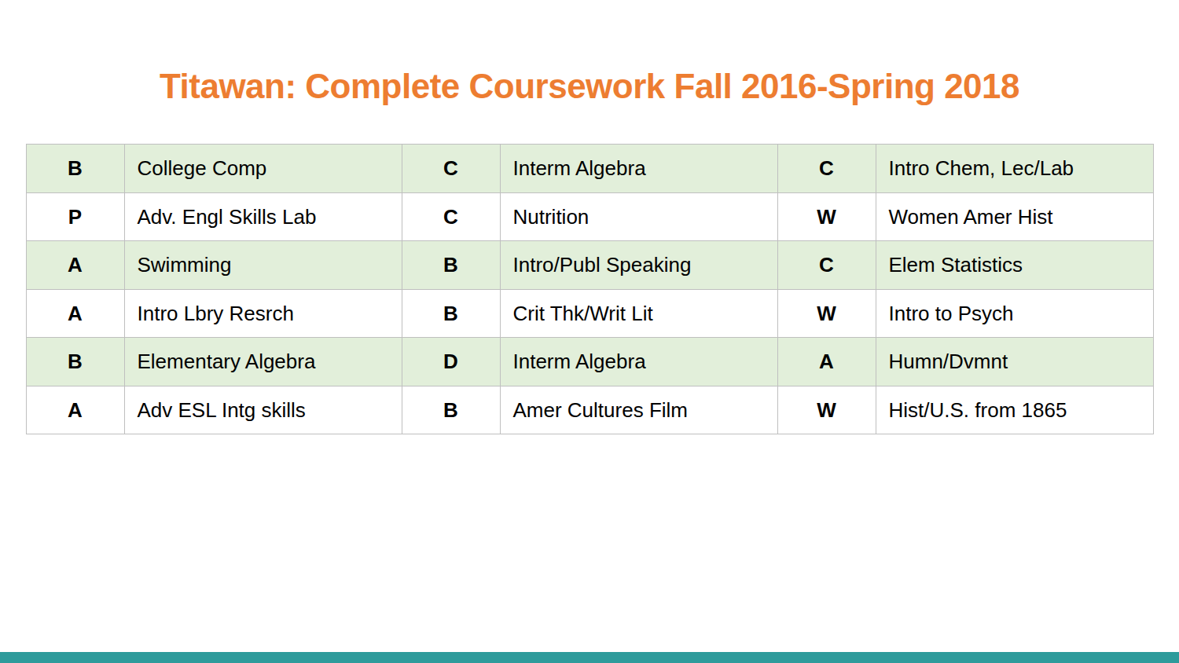Titawan: Complete Coursework Fall 2016-Spring 2018
| B | College Comp | C | Interm Algebra | C | Intro Chem, Lec/Lab |
| P | Adv. Engl Skills Lab | C | Nutrition | W | Women Amer Hist |
| A | Swimming | B | Intro/Publ Speaking | C | Elem Statistics |
| A | Intro Lbry Resrch | B | Crit Thk/Writ Lit | W | Intro to Psych |
| B | Elementary Algebra | D | Interm Algebra | A | Humn/Dvmnt |
| A | Adv ESL Intg skills | B | Amer Cultures Film | W | Hist/U.S. from 1865 |